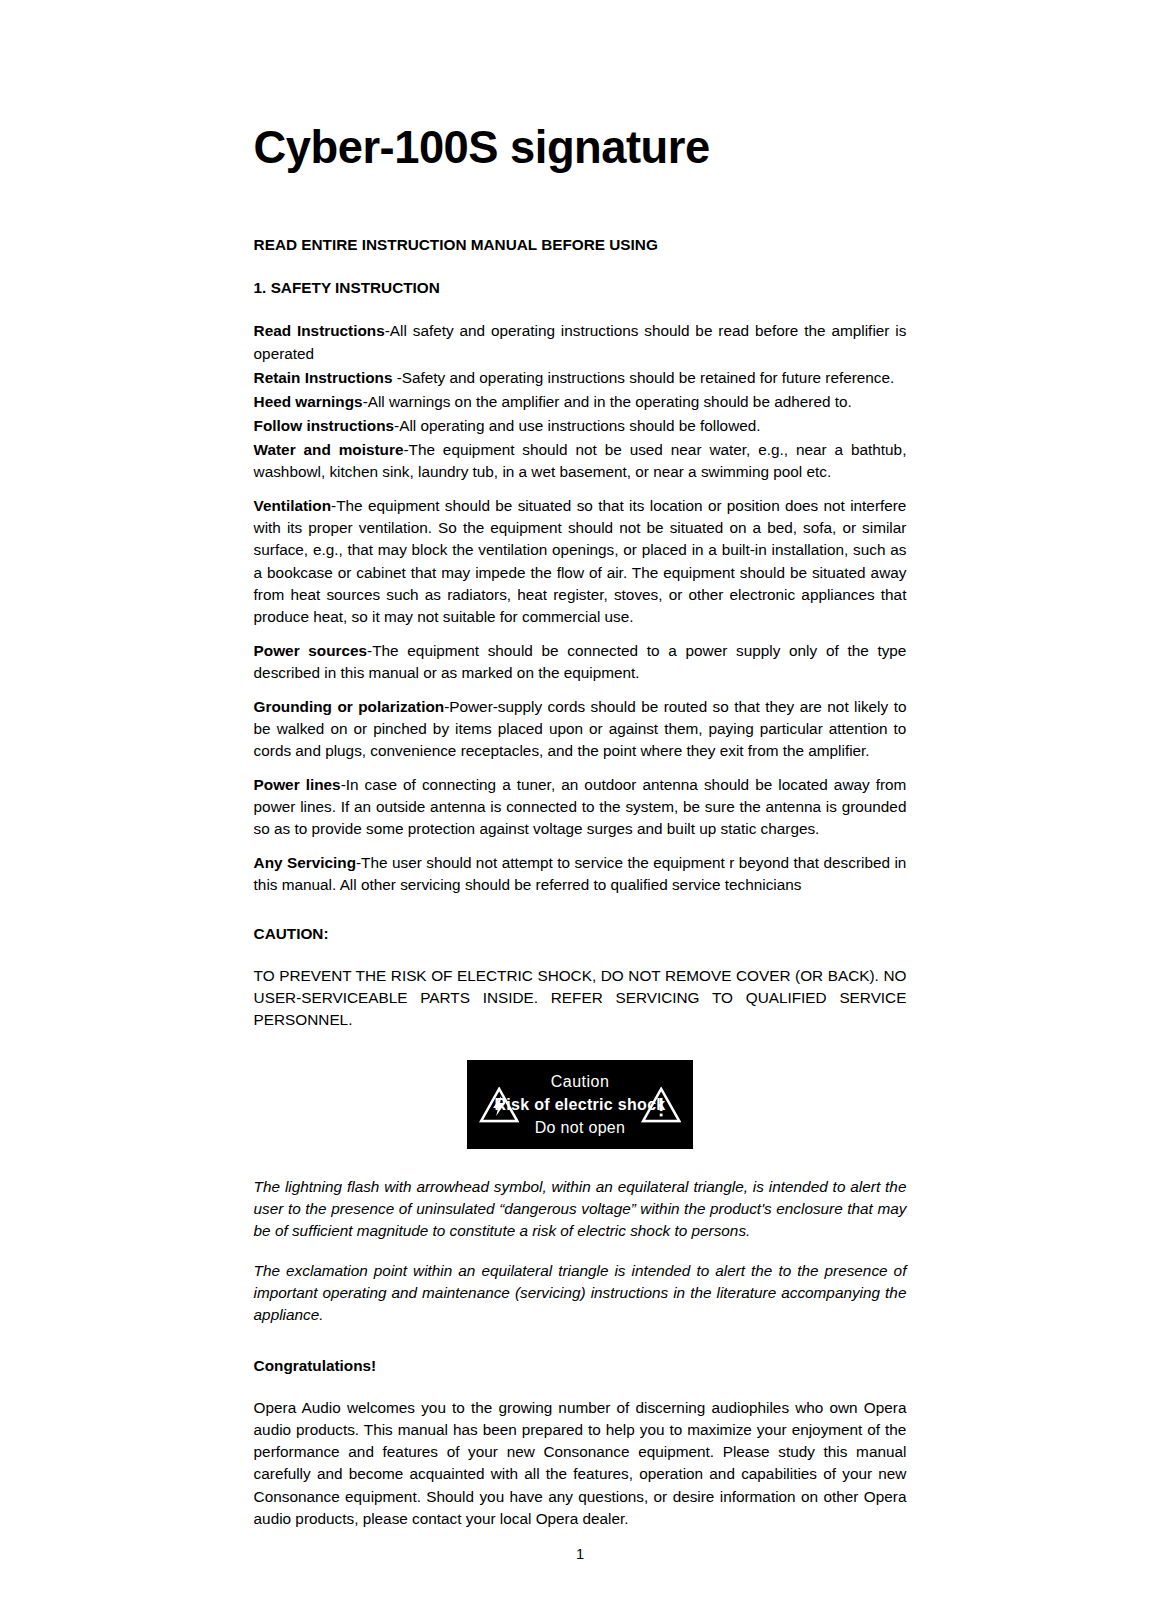Cyber-100S signature
READ ENTIRE INSTRUCTION MANUAL BEFORE USING
1. SAFETY INSTRUCTION
Read Instructions-All safety and operating instructions should be read before the amplifier is operated
Retain Instructions -Safety and operating instructions should be retained for future reference.
Heed warnings-All warnings on the amplifier and in the operating should be adhered to.
Follow instructions-All operating and use instructions should be followed.
Water and moisture-The equipment should not be used near water, e.g., near a bathtub, washbowl, kitchen sink, laundry tub, in a wet basement, or near a swimming pool etc.
Ventilation-The equipment should be situated so that its location or position does not interfere with its proper ventilation. So the equipment should not be situated on a bed, sofa, or similar surface, e.g., that may block the ventilation openings, or placed in a built-in installation, such as a bookcase or cabinet that may impede the flow of air. The equipment should be situated away from heat sources such as radiators, heat register, stoves, or other electronic appliances that produce heat, so it may not suitable for commercial use.
Power sources-The equipment should be connected to a power supply only of the type described in this manual or as marked on the equipment.
Grounding or polarization-Power-supply cords should be routed so that they are not likely to be walked on or pinched by items placed upon or against them, paying particular attention to cords and plugs, convenience receptacles, and the point where they exit from the amplifier.
Power lines-In case of connecting a tuner, an outdoor antenna should be located away from power lines. If an outside antenna is connected to the system, be sure the antenna is grounded so as to provide some protection against voltage surges and built up static charges.
Any Servicing-The user should not attempt to service the equipment r beyond that described in this manual. All other servicing should be referred to qualified service technicians
CAUTION:
TO PREVENT THE RISK OF ELECTRIC SHOCK, DO NOT REMOVE COVER (OR BACK). NO USER-SERVICEABLE PARTS INSIDE. REFER SERVICING TO QUALIFIED SERVICE PERSONNEL.
Caution
Risk of electric shock
Do not open
The lightning flash with arrowhead symbol, within an equilateral triangle, is intended to alert the user to the presence of uninsulated “dangerous voltage” within the product's enclosure that may be of sufficient magnitude to constitute a risk of electric shock to persons.
The exclamation point within an equilateral triangle is intended to alert the to the presence of important operating and maintenance (servicing) instructions in the literature accompanying the appliance.
Congratulations!
Opera Audio welcomes you to the growing number of discerning audiophiles who own Opera audio products. This manual has been prepared to help you to maximize your enjoyment of the performance and features of your new Consonance equipment. Please study this manual carefully and become acquainted with all the features, operation and capabilities of your new Consonance equipment. Should you have any questions, or desire information on other Opera audio products, please contact your local Opera dealer.
1